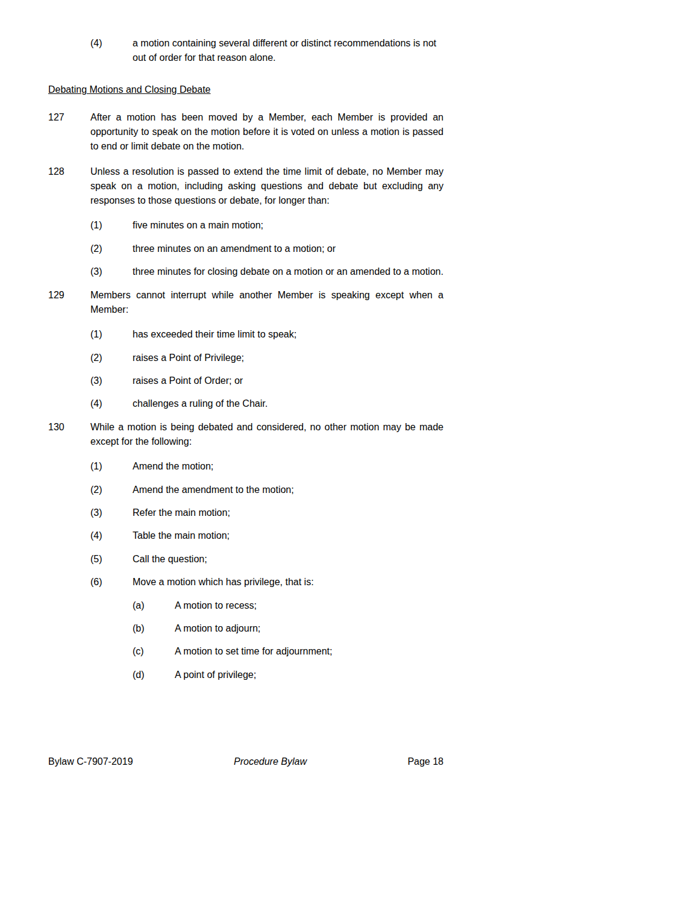(4)
a motion containing several different or distinct recommendations is not out of order for that reason alone.
Debating Motions and Closing Debate
127
After a motion has been moved by a Member, each Member is provided an opportunity to speak on the motion before it is voted on unless a motion is passed to end or limit debate on the motion.
128
Unless a resolution is passed to extend the time limit of debate, no Member may speak on a motion, including asking questions and debate but excluding any responses to those questions or debate, for longer than:
(1)
five minutes on a main motion;
(2)
three minutes on an amendment to a motion; or
(3)
three minutes for closing debate on a motion or an amended to a motion.
129
Members cannot interrupt while another Member is speaking except when a Member:
(1)
has exceeded their time limit to speak;
(2)
raises a Point of Privilege;
(3)
raises a Point of Order; or
(4)
challenges a ruling of the Chair.
130
While a motion is being debated and considered, no other motion may be made except for the following:
(1)
Amend the motion;
(2)
Amend the amendment to the motion;
(3)
Refer the main motion;
(4)
Table the main motion;
(5)
Call the question;
(6)
Move a motion which has privilege, that is:
(a)
A motion to recess;
(b)
A motion to adjourn;
(c)
A motion to set time for adjournment;
(d)
A point of privilege;
Bylaw C-7907-2019
Procedure Bylaw
Page 18